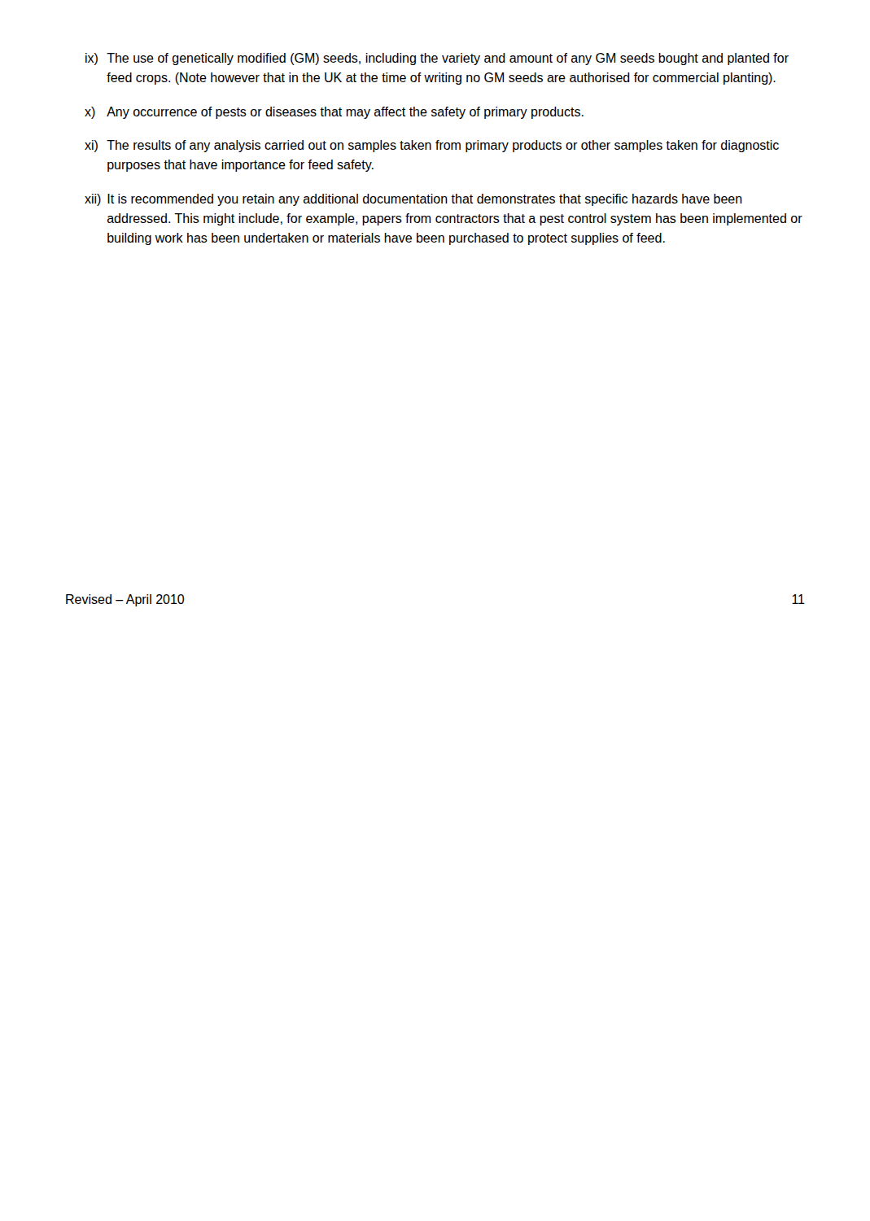ix) The use of genetically modified (GM) seeds, including the variety and amount of any GM seeds bought and planted for feed crops. (Note however that in the UK at the time of writing no GM seeds are authorised for commercial planting).
x) Any occurrence of pests or diseases that may affect the safety of primary products.
xi) The results of any analysis carried out on samples taken from primary products or other samples taken for diagnostic purposes that have importance for feed safety.
xii) It is recommended you retain any additional documentation that demonstrates that specific hazards have been addressed. This might include, for example, papers from contractors that a pest control system has been implemented or building work has been undertaken or materials have been purchased to protect supplies of feed.
Revised – April 2010 11